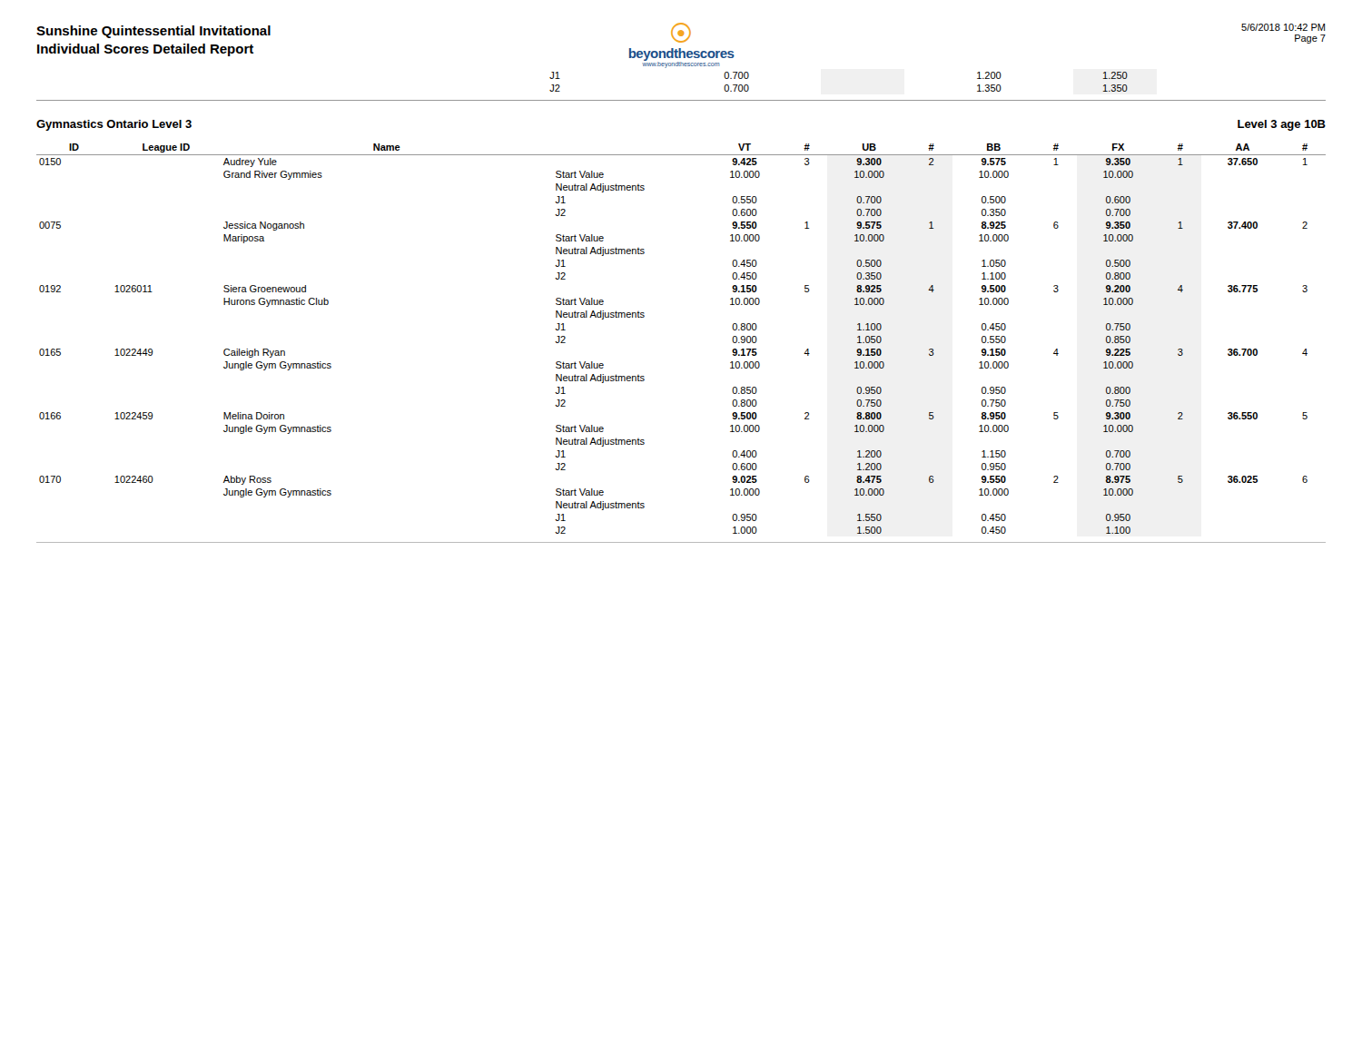Sunshine Quintessential Invitational
Individual Scores Detailed Report
⦿
beyondthescores
www.beyondthescores.com
5/6/2018 10:42 PM
Page 7
| | | | J1 | 0.700 | | | | 1.200 | | 1.250 | | | |
| | | | J2 | 0.700 | | | | 1.350 | | 1.350 | | | |
Gymnastics Ontario Level 3 Level 3 age 10B
| ID | League ID | Name | | VT | # | UB | # | BB | # | FX | # | AA | # |
| --- | --- | --- | --- | --- | --- | --- | --- | --- | --- | --- | --- | --- | --- |
| 0150 | | Audrey Yule | | 9.425 | 3 | 9.300 | 2 | 9.575 | 1 | 9.350 | 1 | 37.650 | 1 |
| | | Grand River Gymmies | Start Value | 10.000 | | 10.000 | | 10.000 | | 10.000 | | | |
| | | | Neutral Adjustments | | | | | | | | | | |
| | | | J1 | 0.550 | | 0.700 | | 0.500 | | 0.600 | | | |
| | | | J2 | 0.600 | | 0.700 | | 0.350 | | 0.700 | | | |
| 0075 | | Jessica Noganosh | | 9.550 | 1 | 9.575 | 1 | 8.925 | 6 | 9.350 | 1 | 37.400 | 2 |
| | | Mariposa | Start Value | 10.000 | | 10.000 | | 10.000 | | 10.000 | | | |
| | | | Neutral Adjustments | | | | | | | | | | |
| | | | J1 | 0.450 | | 0.500 | | 1.050 | | 0.500 | | | |
| | | | J2 | 0.450 | | 0.350 | | 1.100 | | 0.800 | | | |
| 0192 | 1026011 | Siera Groenewoud | | 9.150 | 5 | 8.925 | 4 | 9.500 | 3 | 9.200 | 4 | 36.775 | 3 |
| | | Hurons Gymnastic Club | Start Value | 10.000 | | 10.000 | | 10.000 | | 10.000 | | | |
| | | | Neutral Adjustments | | | | | | | | | | |
| | | | J1 | 0.800 | | 1.100 | | 0.450 | | 0.750 | | | |
| | | | J2 | 0.900 | | 1.050 | | 0.550 | | 0.850 | | | |
| 0165 | 1022449 | Caileigh Ryan | | 9.175 | 4 | 9.150 | 3 | 9.150 | 4 | 9.225 | 3 | 36.700 | 4 |
| | | Jungle Gym Gymnastics | Start Value | 10.000 | | 10.000 | | 10.000 | | 10.000 | | | |
| | | | Neutral Adjustments | | | | | | | | | | |
| | | | J1 | 0.850 | | 0.950 | | 0.950 | | 0.800 | | | |
| | | | J2 | 0.800 | | 0.750 | | 0.750 | | 0.750 | | | |
| 0166 | 1022459 | Melina Doiron | | 9.500 | 2 | 8.800 | 5 | 8.950 | 5 | 9.300 | 2 | 36.550 | 5 |
| | | Jungle Gym Gymnastics | Start Value | 10.000 | | 10.000 | | 10.000 | | 10.000 | | | |
| | | | Neutral Adjustments | | | | | | | | | | |
| | | | J1 | 0.400 | | 1.200 | | 1.150 | | 0.700 | | | |
| | | | J2 | 0.600 | | 1.200 | | 0.950 | | 0.700 | | | |
| 0170 | 1022460 | Abby Ross | | 9.025 | 6 | 8.475 | 6 | 9.550 | 2 | 8.975 | 5 | 36.025 | 6 |
| | | Jungle Gym Gymnastics | Start Value | 10.000 | | 10.000 | | 10.000 | | 10.000 | | | |
| | | | Neutral Adjustments | | | | | | | | | | |
| | | | J1 | 0.950 | | 1.550 | | 0.450 | | 0.950 | | | |
| | | | J2 | 1.000 | | 1.500 | | 0.450 | | 1.100 | | | |